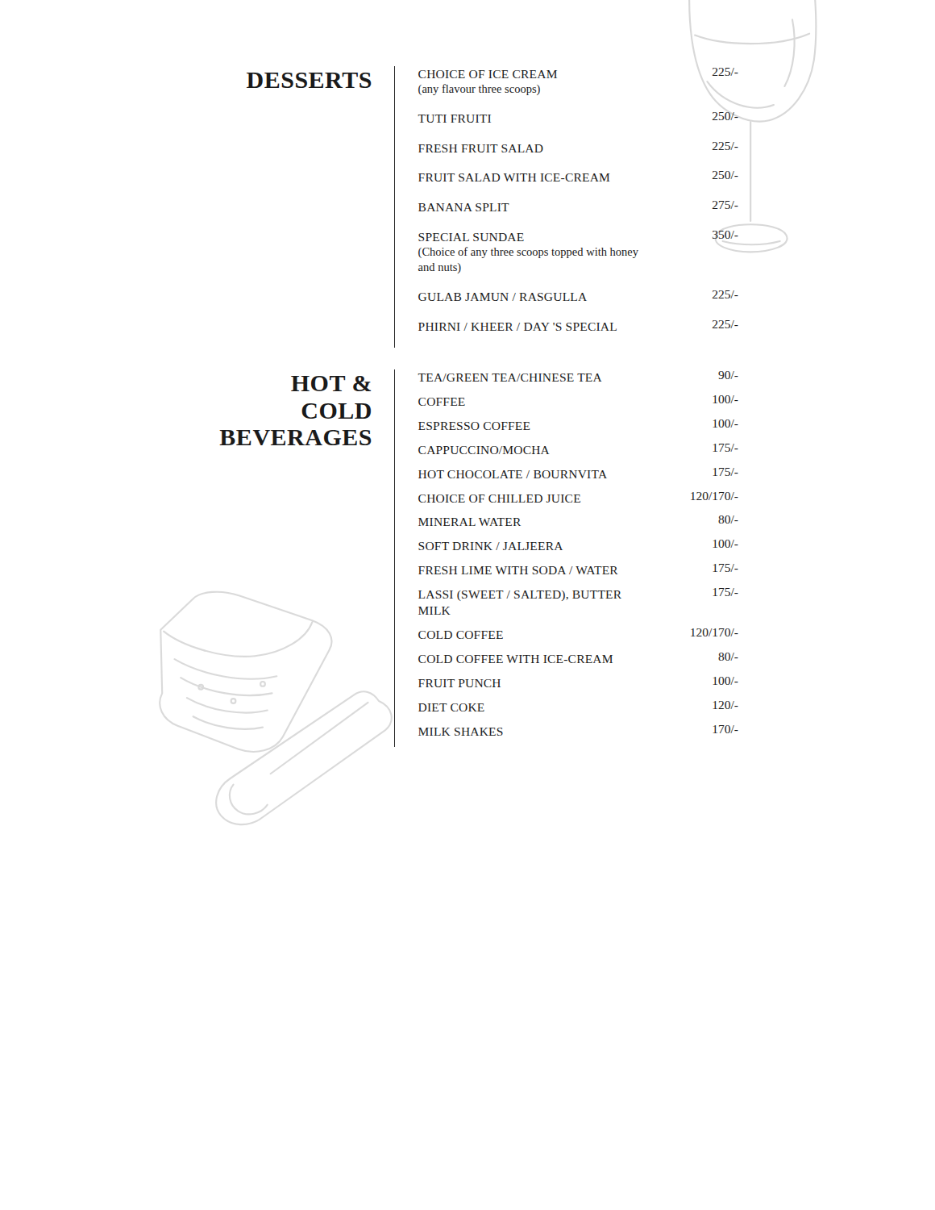Desserts
Choice of Ice Cream (any flavour three scoops) 225/-
Tuti Fruiti 250/-
Fresh Fruit Salad 225/-
Fruit Salad with Ice-Cream 250/-
Banana Split 275/-
Special Sundae (Choice of any three scoops topped with honey and nuts) 350/-
Gulab Jamun / Rasgulla 225/-
Phirni / Kheer / Day 's Special 225/-
Hot &
Cold
Beverages
Tea/Green Tea/Chinese Tea 90/-
Coffee 100/-
Espresso Coffee 100/-
Cappuccino/Mocha 175/-
Hot Chocolate / Bournvita 175/-
Choice of Chilled Juice 120/170/-
Mineral Water 80/-
Soft Drink / Jaljeera 100/-
Fresh Lime with Soda / Water 175/-
Lassi (Sweet / Salted), Butter Milk 175/-
Cold Coffee 120/170/-
Cold Coffee with Ice-Cream 80/-
Fruit Punch 100/-
Diet Coke 120/-
Milk Shakes 170/-